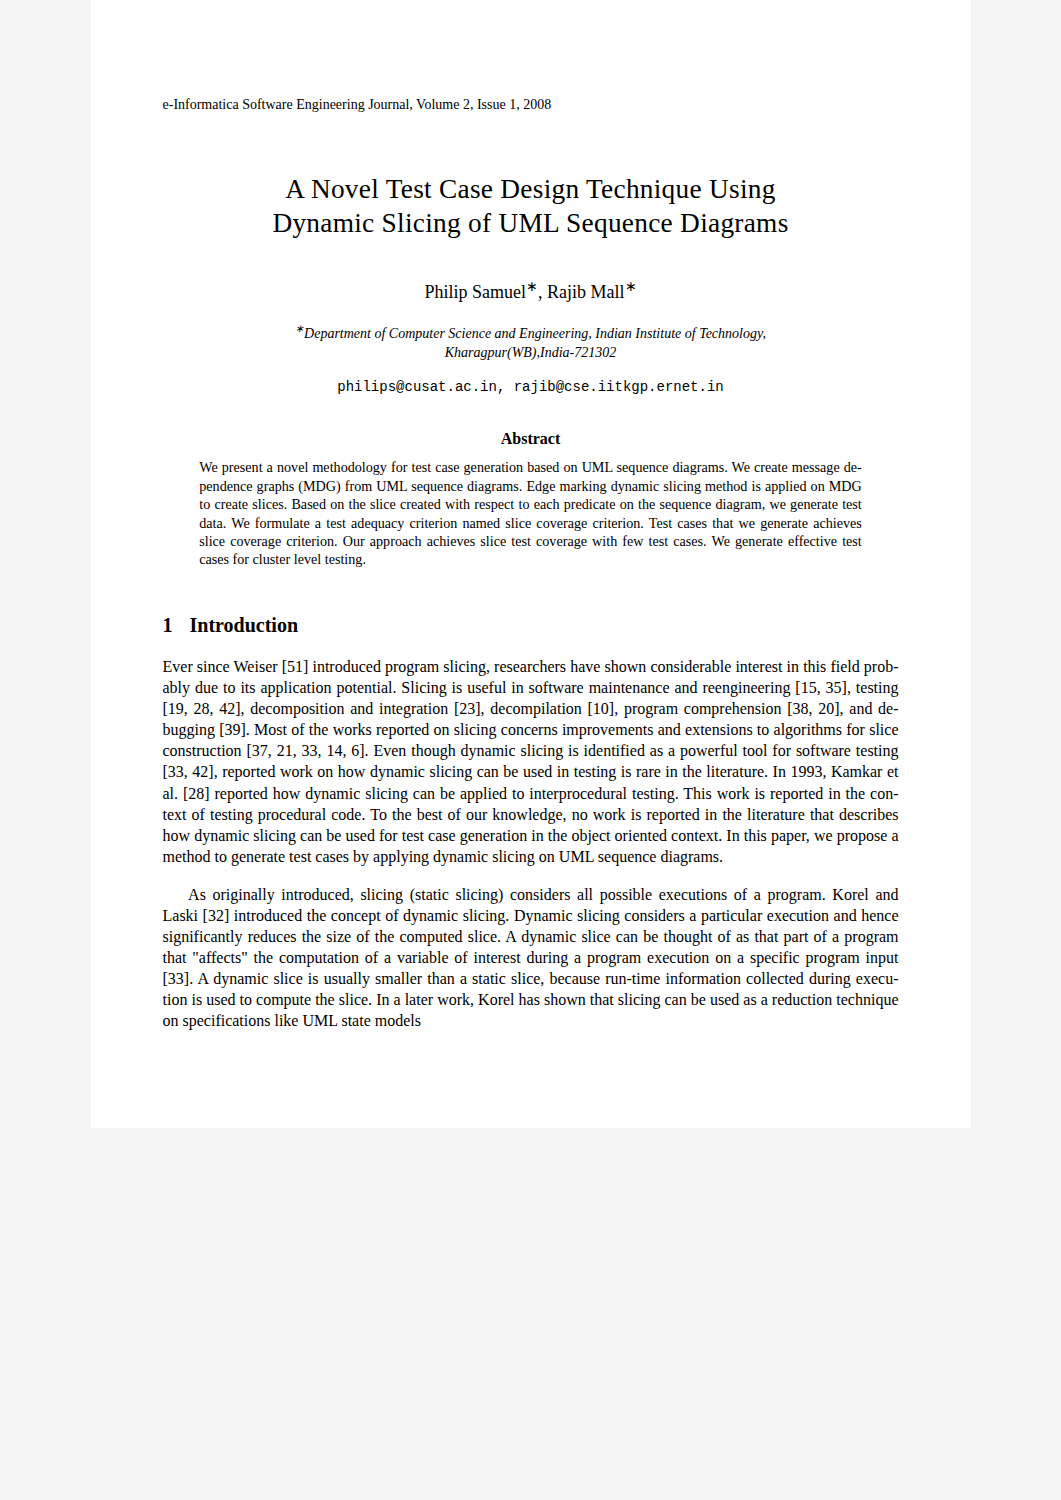e-Informatica Software Engineering Journal, Volume 2, Issue 1, 2008
A Novel Test Case Design Technique Using
Dynamic Slicing of UML Sequence Diagrams
Philip Samuel∗, Rajib Mall∗
∗Department of Computer Science and Engineering, Indian Institute of Technology,
Kharagpur(WB),India-721302
philips@cusat.ac.in, rajib@cse.iitkgp.ernet.in
Abstract
We present a novel methodology for test case generation based on UML sequence diagrams. We create message dependence graphs (MDG) from UML sequence diagrams. Edge marking dynamic slicing method is applied on MDG to create slices. Based on the slice created with respect to each predicate on the sequence diagram, we generate test data. We formulate a test adequacy criterion named slice coverage criterion. Test cases that we generate achieves slice coverage criterion. Our approach achieves slice test coverage with few test cases. We generate effective test cases for cluster level testing.
1 Introduction
Ever since Weiser [51] introduced program slicing, researchers have shown considerable interest in this field probably due to its application potential. Slicing is useful in software maintenance and reengineering [15, 35], testing [19, 28, 42], decomposition and integration [23], decompilation [10], program comprehension [38, 20], and debugging [39]. Most of the works reported on slicing concerns improvements and extensions to algorithms for slice construction [37, 21, 33, 14, 6]. Even though dynamic slicing is identified as a powerful tool for software testing [33, 42], reported work on how dynamic slicing can be used in testing is rare in the literature. In 1993, Kamkar et al. [28] reported how dynamic slicing can be applied to interprocedural testing. This work is reported in the context of testing procedural code. To the best of our knowledge, no work is reported in the literature that describes how dynamic slicing can be used for test case generation in the object oriented context. In this paper, we propose a method to generate test cases by applying dynamic slicing on UML sequence diagrams.
As originally introduced, slicing (static slicing) considers all possible executions of a program. Korel and Laski [32] introduced the concept of dynamic slicing. Dynamic slicing considers a particular execution and hence significantly reduces the size of the computed slice. A dynamic slice can be thought of as that part of a program that "affects" the computation of a variable of interest during a program execution on a specific program input [33]. A dynamic slice is usually smaller than a static slice, because run-time information collected during execution is used to compute the slice. In a later work, Korel has shown that slicing can be used as a reduction technique on specifications like UML state models